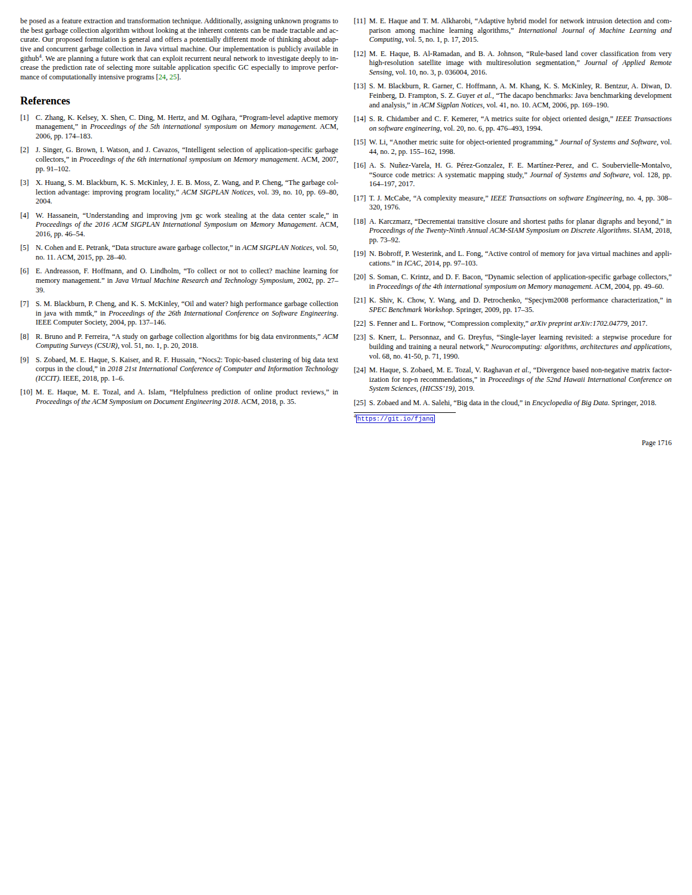be posed as a feature extraction and transformation technique. Additionally, assigning unknown programs to the best garbage collection algorithm without looking at the inherent contents can be made tractable and accurate. Our proposed formulation is general and offers a potentially different mode of thinking about adaptive and concurrent garbage collection in Java virtual machine. Our implementation is publicly available in github4. We are planning a future work that can exploit recurrent neural network to investigate deeply to increase the prediction rate of selecting more suitable application specific GC especially to improve performance of computationally intensive programs [24, 25].
References
C. Zhang, K. Kelsey, X. Shen, C. Ding, M. Hertz, and M. Ogihara, “Program-level adaptive memory management,” in Proceedings of the 5th international symposium on Memory management. ACM, 2006, pp. 174–183.
J. Singer, G. Brown, I. Watson, and J. Cavazos, “Intelligent selection of application-specific garbage collectors,” in Proceedings of the 6th international symposium on Memory management. ACM, 2007, pp. 91–102.
X. Huang, S. M. Blackburn, K. S. McKinley, J. E. B. Moss, Z. Wang, and P. Cheng, “The garbage collection advantage: improving program locality,” ACM SIGPLAN Notices, vol. 39, no. 10, pp. 69–80, 2004.
W. Hassanein, “Understanding and improving jvm gc work stealing at the data center scale,” in Proceedings of the 2016 ACM SIGPLAN International Symposium on Memory Management. ACM, 2016, pp. 46–54.
N. Cohen and E. Petrank, “Data structure aware garbage collector,” in ACM SIGPLAN Notices, vol. 50, no. 11. ACM, 2015, pp. 28–40.
E. Andreasson, F. Hoffmann, and O. Lindholm, “To collect or not to collect? machine learning for memory management.” in Java Virtual Machine Research and Technology Symposium, 2002, pp. 27–39.
S. M. Blackburn, P. Cheng, and K. S. McKinley, “Oil and water? high performance garbage collection in java with mmtk,” in Proceedings of the 26th International Conference on Software Engineering. IEEE Computer Society, 2004, pp. 137–146.
R. Bruno and P. Ferreira, “A study on garbage collection algorithms for big data environments,” ACM Computing Surveys (CSUR), vol. 51, no. 1, p. 20, 2018.
S. Zobaed, M. E. Haque, S. Kaiser, and R. F. Hussain, “Nocs2: Topic-based clustering of big data text corpus in the cloud,” in 2018 21st International Conference of Computer and Information Technology (ICCIT). IEEE, 2018, pp. 1–6.
M. E. Haque, M. E. Tozal, and A. Islam, “Helpfulness prediction of online product reviews,” in Proceedings of the ACM Symposium on Document Engineering 2018. ACM, 2018, p. 35.
M. E. Haque and T. M. Alkharobi, “Adaptive hybrid model for network intrusion detection and comparison among machine learning algorithms,” International Journal of Machine Learning and Computing, vol. 5, no. 1, p. 17, 2015.
M. E. Haque, B. Al-Ramadan, and B. A. Johnson, “Rule-based land cover classification from very high-resolution satellite image with multiresolution segmentation,” Journal of Applied Remote Sensing, vol. 10, no. 3, p. 036004, 2016.
S. M. Blackburn, R. Garner, C. Hoffmann, A. M. Khang, K. S. McKinley, R. Bentzur, A. Diwan, D. Feinberg, D. Frampton, S. Z. Guyer et al., “The dacapo benchmarks: Java benchmarking development and analysis,” in ACM Sigplan Notices, vol. 41, no. 10. ACM, 2006, pp. 169–190.
S. R. Chidamber and C. F. Kemerer, “A metrics suite for object oriented design,” IEEE Transactions on software engineering, vol. 20, no. 6, pp. 476–493, 1994.
W. Li, “Another metric suite for object-oriented programming,” Journal of Systems and Software, vol. 44, no. 2, pp. 155–162, 1998.
A. S. Nuñez-Varela, H. G. Pérez-Gonzalez, F. E. Martínez-Perez, and C. Soubervielle-Montalvo, “Source code metrics: A systematic mapping study,” Journal of Systems and Software, vol. 128, pp. 164–197, 2017.
T. J. McCabe, “A complexity measure,” IEEE Transactions on software Engineering, no. 4, pp. 308–320, 1976.
A. Karczmarz, “Decrementai transitive closure and shortest paths for planar digraphs and beyond,” in Proceedings of the Twenty-Ninth Annual ACM-SIAM Symposium on Discrete Algorithms. SIAM, 2018, pp. 73–92.
N. Bobroff, P. Westerink, and L. Fong, “Active control of memory for java virtual machines and applications.” in ICAC, 2014, pp. 97–103.
S. Soman, C. Krintz, and D. F. Bacon, “Dynamic selection of application-specific garbage collectors,” in Proceedings of the 4th international symposium on Memory management. ACM, 2004, pp. 49–60.
K. Shiv, K. Chow, Y. Wang, and D. Petrochenko, “Specjvm2008 performance characterization,” in SPEC Benchmark Workshop. Springer, 2009, pp. 17–35.
S. Fenner and L. Fortnow, “Compression complexity,” arXiv preprint arXiv:1702.04779, 2017.
S. Knerr, L. Personnaz, and G. Dreyfus, “Single-layer learning revisited: a stepwise procedure for building and training a neural network,” Neurocomputing: algorithms, architectures and applications, vol. 68, no. 41-50, p. 71, 1990.
M. Haque, S. Zobaed, M. E. Tozal, V. Raghavan et al., “Divergence based non-negative matrix factorization for top-n recommendations,” in Proceedings of the 52nd Hawaii International Conference on System Sciences, (HICSS’19), 2019.
S. Zobaed and M. A. Salehi, “Big data in the cloud,” in Encyclopedia of Big Data. Springer, 2018.
4https://git.io/fjanq
Page 1716